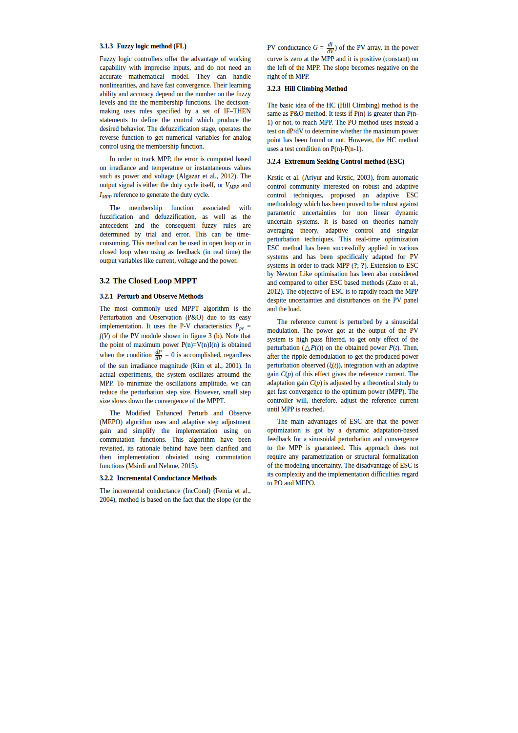3.1.3 Fuzzy logic method (FL)
Fuzzy logic controllers offer the advantage of working capability with imprecise inputs, and do not need an accurate mathematical model. They can handle nonlinearities, and have fast convergence. Their learning ability and accuracy depend on the number on the fuzzy levels and the the membership functions. The decision-making uses rules specified by a set of IF–THEN statements to define the control which produce the desired behavior. The defuzzification stage, operates the reverse function to get numerical variables for analog control using the membership function.
In order to track MPP, the error is computed based on irradiance and temperature or instantaneous values such as power and voltage (Algazar et al., 2012). The output signal is either the duty cycle itself, or VMPP and IMPP reference to generate the duty cycle.
The membership function associated with fuzzification and defuzzification, as well as the antecedent and the consequent fuzzy rules are determined by trial and error. This can be time-consuming. This method can be used in open loop or in closed loop when using as feedback (in real time) the output variables like current, voltage and the power.
3.2 The Closed Loop MPPT
3.2.1 Perturb and Observe Methods
The most commonly used MPPT algorithm is the Perturbation and Observation (P&O) due to its easy implementation. It uses the P-V characteristics Ppv = f(V) of the PV module shown in figure 3 (b). Note that the point of maximum power P(n)=V(n)I(n) is obtained when the condition dP dV = 0 is accomplished, regardless of the sun irradiance magnitude (Kim et al., 2001). In actual experiments, the system oscillates arroumd the MPP. To minimize the oscillations amplitude, we can reduce the perturbation step size. However, small step size slows down the convergence of the MPPT.
The Modified Enhanced Perturb and Observe (MEPO) algorithm uses and adaptive step adjustment gain and simplify the implementation using on commutation functions. This algorithm have been revisited, its rationale behind have been clarified and then implementation obviated using commutation functions (Msirdi and Nehme, 2015).
3.2.2 Incremental Conductance Methods
The incremental conductance (IncCond) (Femia et al., 2004), method is based on the fact that the slope (or the PV conductance G = dI dV) of the PV array, in the power curve is zero at the MPP and it is positive (constant) on the left of the MPP. The slope becomes negative on the right of th MPP.
3.2.3 Hill Climbing Method
The basic idea of the HC (Hill Climbing) method is the same as P&O method. It tests if P(n) is greater than P(n-1) or not, to reach MPP. The PO method uses instead a test on dP/dV to determine whether the maximum power point has been found or not. However, the HC method uses a test condition on P(n)-P(n-1).
3.2.4 Extremum Seeking Control method (ESC)
Krstic et al. (Ariyur and Krstic, 2003), from automatic control community interested on robust and adaptive control techniques, proposed an adaptive ESC methodology which has been proved to be robust against parametric uncertainties for non linear dynamic uncertain systems. It is based on theories namely averaging theory, adaptive control and singular perturbation techniques. This real-time optimization ESC method has been successfully applied in various systems and has been specifically adapted for PV systems in order to track MPP (?; ?). Extension to ESC by Newton Like optimisation has been also considered and compared to other ESC based methods (Zazo et al., 2012). The objective of ESC is to rapidly reach the MPP despite uncertainties and disturbances on the PV panel and the load.
The reference current is perturbed by a sinusoidal modulation. The power got at the output of the PV system is high pass filtered, to get only effect of the perturbation (△P(t)) on the obtained power P(t). Then, after the ripple demodulation to get the produced power perturbation observed (ξ(t)), integration with an adaptive gain C(p) of this effect gives the reference current. The adaptation gain C(p) is adjusted by a theoretical study to get fast convergence to the optimum power (MPP). The controller will, therefore, adjust the reference current until MPP is reached.
The main advantages of ESC are that the power optimization is got by a dynamic adaptation-based feedback for a sinusoidal perturbation and convergence to the MPP is guaranteed. This approach does not require any parametrization or structural formalization of the modeling uncertainty. The disadvantage of ESC is its complexity and the implementation difficulties regard to PO and MEPO.